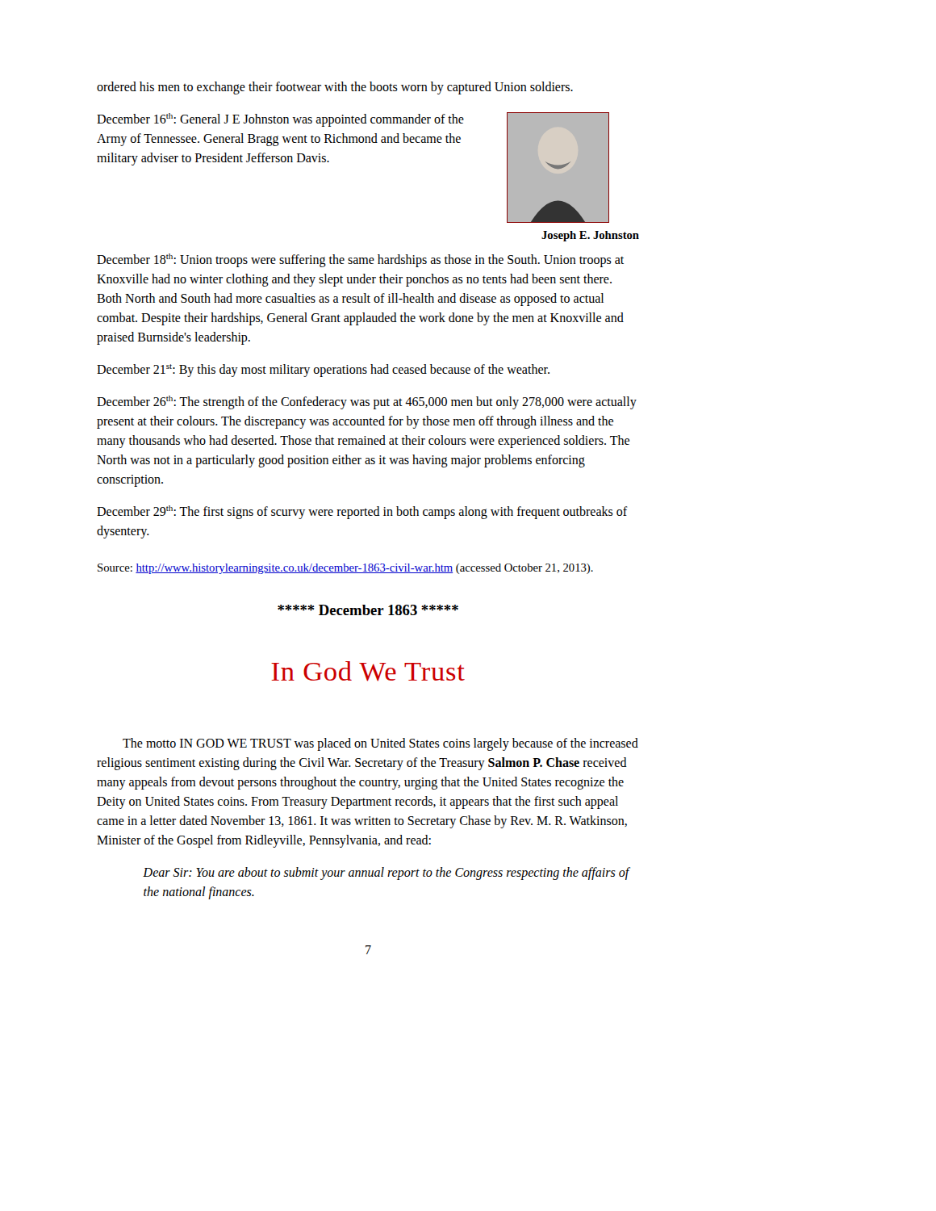ordered his men to exchange their footwear with the boots worn by captured Union soldiers.
Joseph E. Johnston
December 16th: General J E Johnston was appointed commander of the Army of Tennessee. General Bragg went to Richmond and became the military adviser to President Jefferson Davis.
December 18th: Union troops were suffering the same hardships as those in the South. Union troops at Knoxville had no winter clothing and they slept under their ponchos as no tents had been sent there. Both North and South had more casualties as a result of ill-health and disease as opposed to actual combat. Despite their hardships, General Grant applauded the work done by the men at Knoxville and praised Burnside's leadership.
December 21st: By this day most military operations had ceased because of the weather.
December 26th: The strength of the Confederacy was put at 465,000 men but only 278,000 were actually present at their colours. The discrepancy was accounted for by those men off through illness and the many thousands who had deserted. Those that remained at their colours were experienced soldiers. The North was not in a particularly good position either as it was having major problems enforcing conscription.
December 29th: The first signs of scurvy were reported in both camps along with frequent outbreaks of dysentery.
Source: http://www.historylearningsite.co.uk/december-1863-civil-war.htm (accessed October 21, 2013).
***** December 1863 *****
In God We Trust
The motto IN GOD WE TRUST was placed on United States coins largely because of the increased religious sentiment existing during the Civil War. Secretary of the Treasury Salmon P. Chase received many appeals from devout persons throughout the country, urging that the United States recognize the Deity on United States coins. From Treasury Department records, it appears that the first such appeal came in a letter dated November 13, 1861. It was written to Secretary Chase by Rev. M. R. Watkinson, Minister of the Gospel from Ridleyville, Pennsylvania, and read:
Dear Sir: You are about to submit your annual report to the Congress respecting the affairs of the national finances.
7